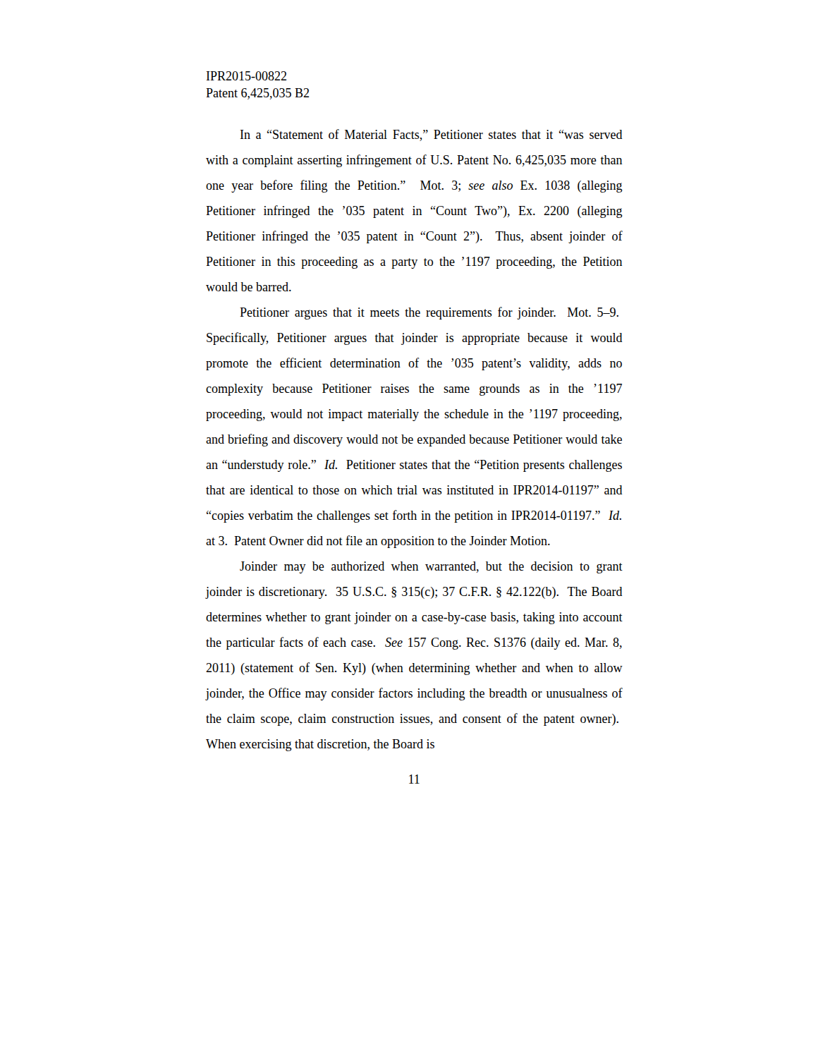IPR2015-00822
Patent 6,425,035 B2
In a “Statement of Material Facts,” Petitioner states that it “was served with a complaint asserting infringement of U.S. Patent No. 6,425,035 more than one year before filing the Petition.” Mot. 3; see also Ex. 1038 (alleging Petitioner infringed the ’035 patent in “Count Two”), Ex. 2200 (alleging Petitioner infringed the ’035 patent in “Count 2”). Thus, absent joinder of Petitioner in this proceeding as a party to the ’1197 proceeding, the Petition would be barred.
Petitioner argues that it meets the requirements for joinder. Mot. 5–9. Specifically, Petitioner argues that joinder is appropriate because it would promote the efficient determination of the ’035 patent’s validity, adds no complexity because Petitioner raises the same grounds as in the ’1197 proceeding, would not impact materially the schedule in the ’1197 proceeding, and briefing and discovery would not be expanded because Petitioner would take an “understudy role.” Id. Petitioner states that the “Petition presents challenges that are identical to those on which trial was instituted in IPR2014-01197” and “copies verbatim the challenges set forth in the petition in IPR2014-01197.” Id. at 3. Patent Owner did not file an opposition to the Joinder Motion.
Joinder may be authorized when warranted, but the decision to grant joinder is discretionary. 35 U.S.C. § 315(c); 37 C.F.R. § 42.122(b). The Board determines whether to grant joinder on a case-by-case basis, taking into account the particular facts of each case. See 157 Cong. Rec. S1376 (daily ed. Mar. 8, 2011) (statement of Sen. Kyl) (when determining whether and when to allow joinder, the Office may consider factors including the breadth or unusualness of the claim scope, claim construction issues, and consent of the patent owner). When exercising that discretion, the Board is
11